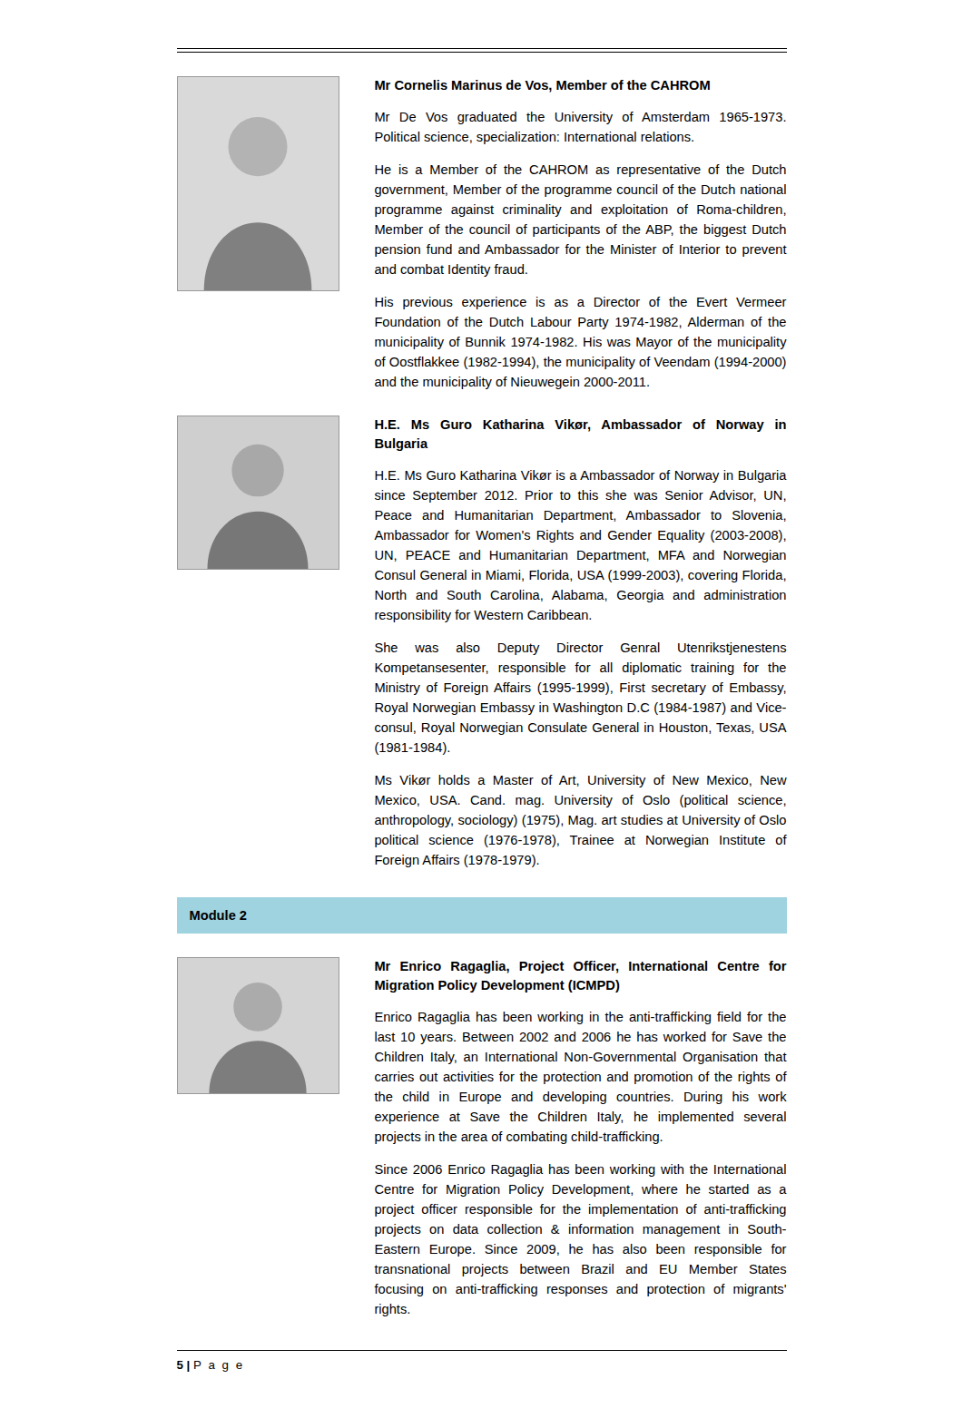Mr Cornelis Marinus de Vos, Member of the CAHROM
Mr De Vos graduated the University of Amsterdam 1965-1973. Political science, specialization: International relations.
He is a Member of the CAHROM as representative of the Dutch government, Member of the programme council of the Dutch national programme against criminality and exploitation of Roma-children, Member of the council of participants of the ABP, the biggest Dutch pension fund and Ambassador for the Minister of Interior to prevent and combat Identity fraud.
His previous experience is as a Director of the Evert Vermeer Foundation of the Dutch Labour Party 1974-1982, Alderman of the municipality of Bunnik 1974-1982. His was Mayor of the municipality of Oostflakkee (1982-1994), the municipality of Veendam (1994-2000) and the municipality of Nieuwegein 2000-2011.
H.E. Ms Guro Katharina Vikør, Ambassador of Norway in Bulgaria
H.E. Ms Guro Katharina Vikør is a Ambassador of Norway in Bulgaria since September 2012. Prior to this she was Senior Advisor, UN, Peace and Humanitarian Department, Ambassador to Slovenia, Ambassador for Women's Rights and Gender Equality (2003-2008), UN, PEACE and Humanitarian Department, MFA and Norwegian Consul General in Miami, Florida, USA (1999-2003), covering Florida, North and South Carolina, Alabama, Georgia and administration responsibility for Western Caribbean.
She was also Deputy Director Genral Utenrikstjenestens Kompetansesenter, responsible for all diplomatic training for the Ministry of Foreign Affairs (1995-1999), First secretary of Embassy, Royal Norwegian Embassy in Washington D.C (1984-1987) and Vice-consul, Royal Norwegian Consulate General in Houston, Texas, USA (1981-1984).
Ms Vikør holds a Master of Art, University of New Mexico, New Mexico, USA. Cand. mag. University of Oslo (political science, anthropology, sociology) (1975), Mag. art studies at University of Oslo political science (1976-1978), Trainee at Norwegian Institute of Foreign Affairs (1978-1979).
Module 2
Mr Enrico Ragaglia, Project Officer, International Centre for Migration Policy Development (ICMPD)
Enrico Ragaglia has been working in the anti-trafficking field for the last 10 years. Between 2002 and 2006 he has worked for Save the Children Italy, an International Non-Governmental Organisation that carries out activities for the protection and promotion of the rights of the child in Europe and developing countries. During his work experience at Save the Children Italy, he implemented several projects in the area of combating child-trafficking.
Since 2006 Enrico Ragaglia has been working with the International Centre for Migration Policy Development, where he started as a project officer responsible for the implementation of anti-trafficking projects on data collection & information management in South-Eastern Europe. Since 2009, he has also been responsible for transnational projects between Brazil and EU Member States focusing on anti-trafficking responses and protection of migrants' rights.
5 | P a g e